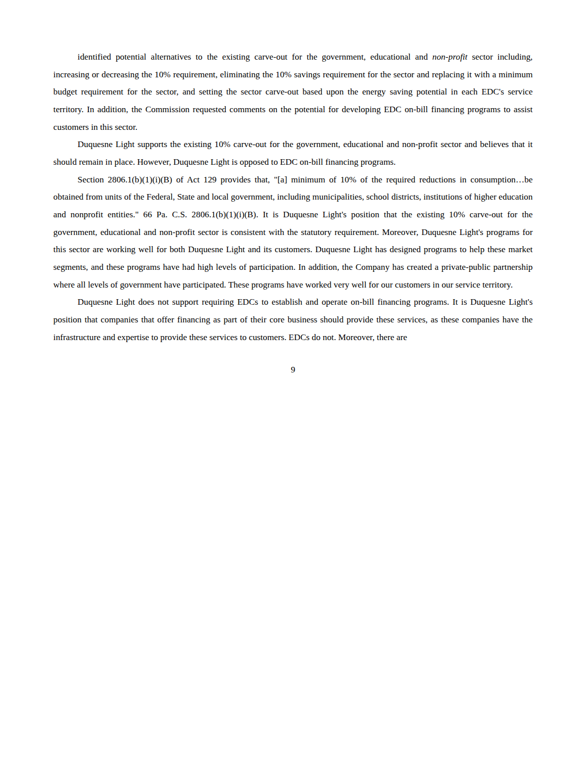identified potential alternatives to the existing carve-out for the government, educational and non-profit sector including, increasing or decreasing the 10% requirement, eliminating the 10% savings requirement for the sector and replacing it with a minimum budget requirement for the sector, and setting the sector carve-out based upon the energy saving potential in each EDC's service territory. In addition, the Commission requested comments on the potential for developing EDC on-bill financing programs to assist customers in this sector.
Duquesne Light supports the existing 10% carve-out for the government, educational and non-profit sector and believes that it should remain in place. However, Duquesne Light is opposed to EDC on-bill financing programs.
Section 2806.1(b)(1)(i)(B) of Act 129 provides that, "[a] minimum of 10% of the required reductions in consumption…be obtained from units of the Federal, State and local government, including municipalities, school districts, institutions of higher education and nonprofit entities." 66 Pa. C.S. 2806.1(b)(1)(i)(B). It is Duquesne Light's position that the existing 10% carve-out for the government, educational and non-profit sector is consistent with the statutory requirement. Moreover, Duquesne Light's programs for this sector are working well for both Duquesne Light and its customers. Duquesne Light has designed programs to help these market segments, and these programs have had high levels of participation. In addition, the Company has created a private-public partnership where all levels of government have participated. These programs have worked very well for our customers in our service territory.
Duquesne Light does not support requiring EDCs to establish and operate on-bill financing programs. It is Duquesne Light's position that companies that offer financing as part of their core business should provide these services, as these companies have the infrastructure and expertise to provide these services to customers. EDCs do not. Moreover, there are
9